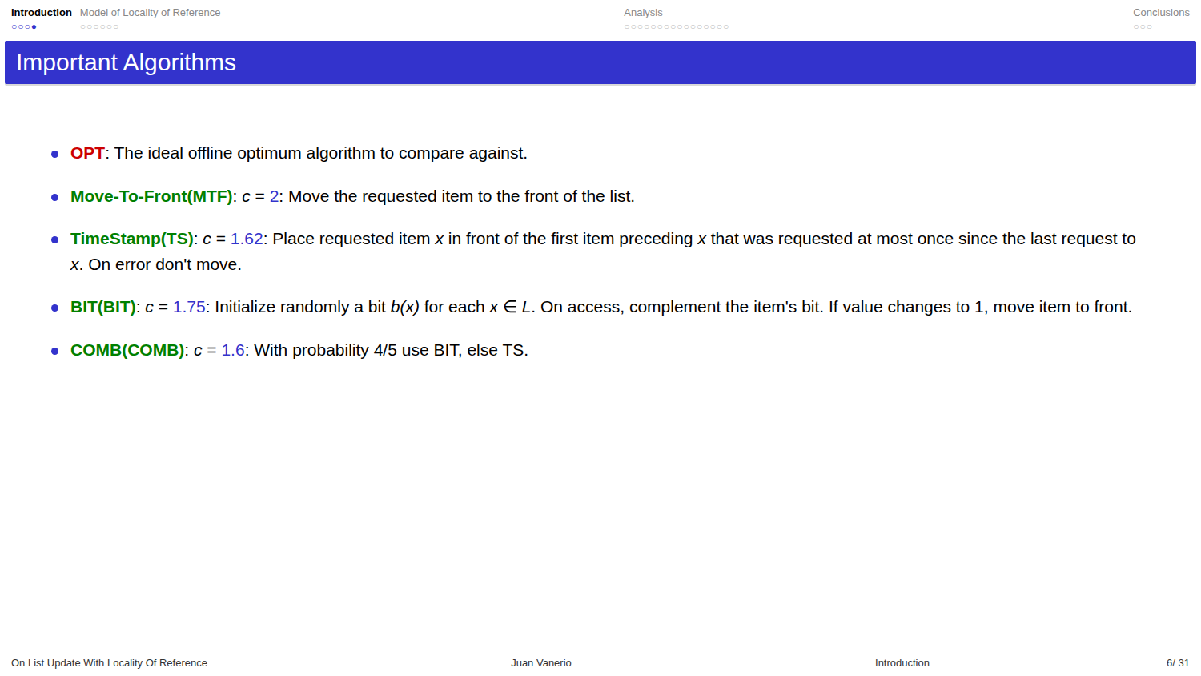Introduction ○○○●
Model of Locality of Reference ○○○○○○
Analysis ○○○○○○○○○○○○○○○○
Conclusions ○○○
Important Algorithms
OPT: The ideal offline optimum algorithm to compare against.
Move-To-Front(MTF): c = 2: Move the requested item to the front of the list.
TimeStamp(TS): c = 1.62: Place requested item x in front of the first item preceding x that was requested at most once since the last request to x. On error don't move.
BIT(BIT): c = 1.75: Initialize randomly a bit b(x) for each x ∈ L. On access, complement the item's bit. If value changes to 1, move item to front.
COMB(COMB): c = 1.6: With probability 4/5 use BIT, else TS.
On List Update With Locality Of Reference
Juan Vanerio
Introduction
6/ 31